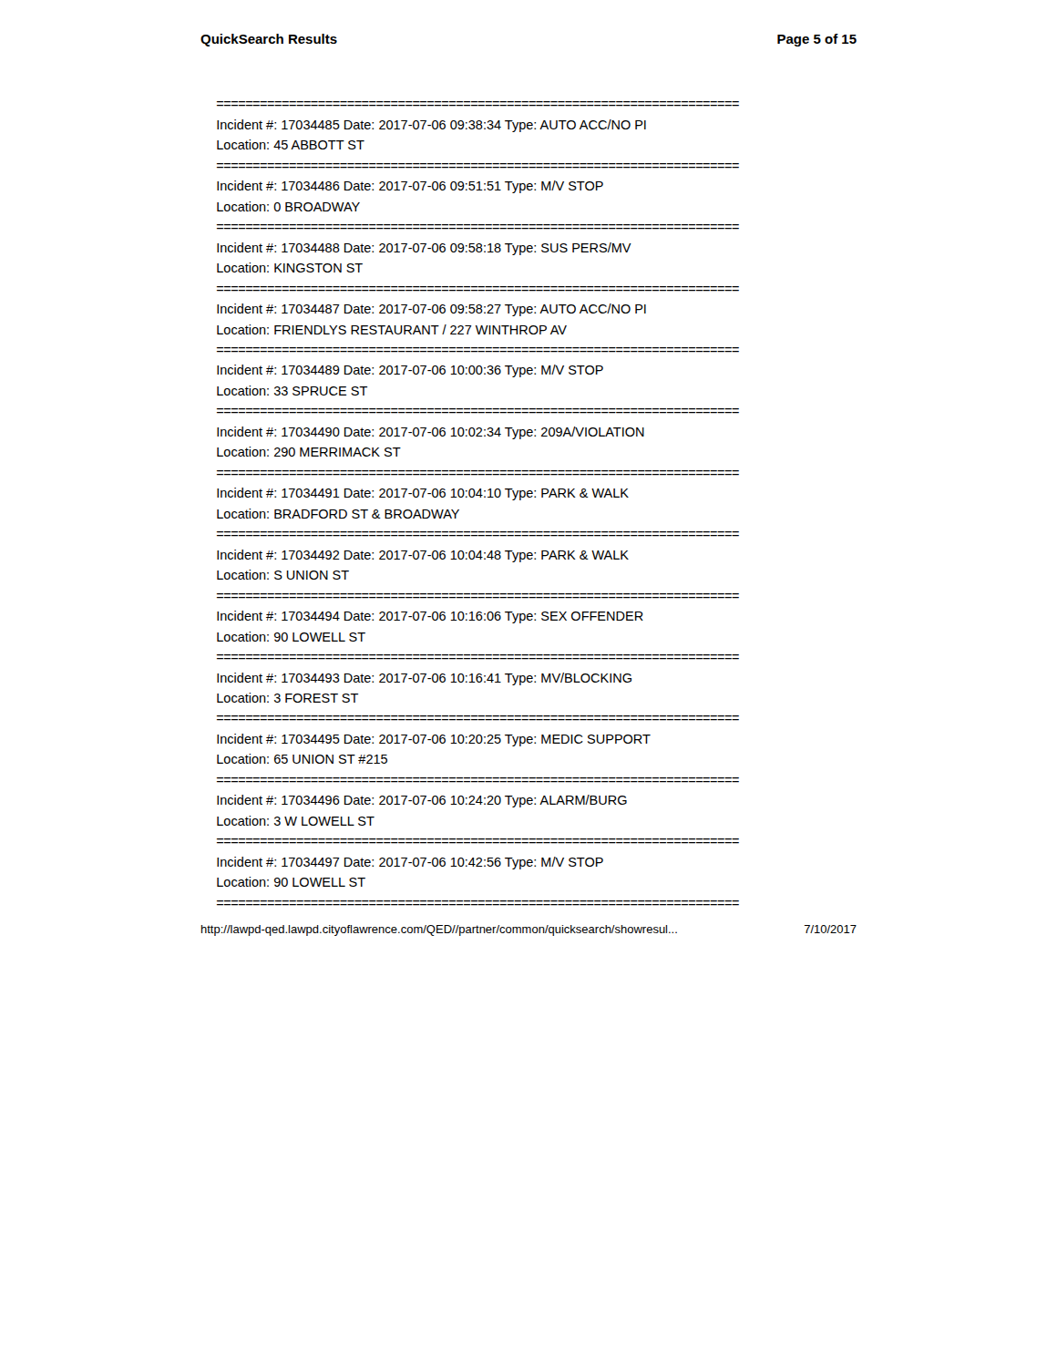QuickSearch Results Page 5 of 15
========================================================================
Incident #: 17034485 Date: 2017-07-06 09:38:34 Type: AUTO ACC/NO PI
Location: 45 ABBOTT ST
========================================================================
Incident #: 17034486 Date: 2017-07-06 09:51:51 Type: M/V STOP
Location: 0 BROADWAY
========================================================================
Incident #: 17034488 Date: 2017-07-06 09:58:18 Type: SUS PERS/MV
Location: KINGSTON ST
========================================================================
Incident #: 17034487 Date: 2017-07-06 09:58:27 Type: AUTO ACC/NO PI
Location: FRIENDLYS RESTAURANT / 227 WINTHROP AV
========================================================================
Incident #: 17034489 Date: 2017-07-06 10:00:36 Type: M/V STOP
Location: 33 SPRUCE ST
========================================================================
Incident #: 17034490 Date: 2017-07-06 10:02:34 Type: 209A/VIOLATION
Location: 290 MERRIMACK ST
========================================================================
Incident #: 17034491 Date: 2017-07-06 10:04:10 Type: PARK & WALK
Location: BRADFORD ST & BROADWAY
========================================================================
Incident #: 17034492 Date: 2017-07-06 10:04:48 Type: PARK & WALK
Location: S UNION ST
========================================================================
Incident #: 17034494 Date: 2017-07-06 10:16:06 Type: SEX OFFENDER
Location: 90 LOWELL ST
========================================================================
Incident #: 17034493 Date: 2017-07-06 10:16:41 Type: MV/BLOCKING
Location: 3 FOREST ST
========================================================================
Incident #: 17034495 Date: 2017-07-06 10:20:25 Type: MEDIC SUPPORT
Location: 65 UNION ST #215
========================================================================
Incident #: 17034496 Date: 2017-07-06 10:24:20 Type: ALARM/BURG
Location: 3 W LOWELL ST
========================================================================
Incident #: 17034497 Date: 2017-07-06 10:42:56 Type: M/V STOP
Location: 90 LOWELL ST
========================================================================
http://lawpd-qed.lawpd.cityoflawrence.com/QED//partner/common/quicksearch/showresul... 7/10/2017